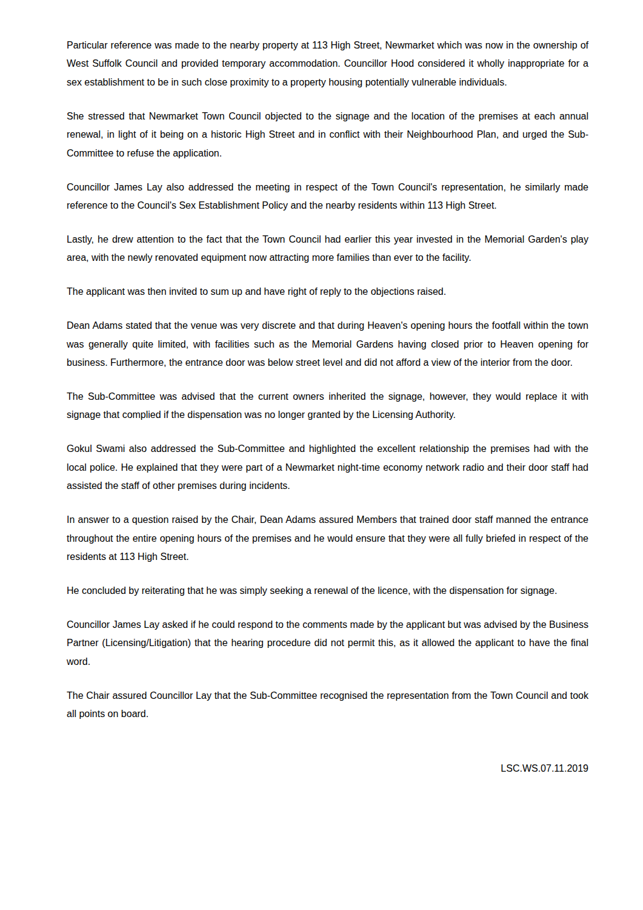Particular reference was made to the nearby property at 113 High Street, Newmarket which was now in the ownership of West Suffolk Council and provided temporary accommodation. Councillor Hood considered it wholly inappropriate for a sex establishment to be in such close proximity to a property housing potentially vulnerable individuals.
She stressed that Newmarket Town Council objected to the signage and the location of the premises at each annual renewal, in light of it being on a historic High Street and in conflict with their Neighbourhood Plan, and urged the Sub-Committee to refuse the application.
Councillor James Lay also addressed the meeting in respect of the Town Council's representation, he similarly made reference to the Council's Sex Establishment Policy and the nearby residents within 113 High Street.
Lastly, he drew attention to the fact that the Town Council had earlier this year invested in the Memorial Garden's play area, with the newly renovated equipment now attracting more families than ever to the facility.
The applicant was then invited to sum up and have right of reply to the objections raised.
Dean Adams stated that the venue was very discrete and that during Heaven's opening hours the footfall within the town was generally quite limited, with facilities such as the Memorial Gardens having closed prior to Heaven opening for business. Furthermore, the entrance door was below street level and did not afford a view of the interior from the door.
The Sub-Committee was advised that the current owners inherited the signage, however, they would replace it with signage that complied if the dispensation was no longer granted by the Licensing Authority.
Gokul Swami also addressed the Sub-Committee and highlighted the excellent relationship the premises had with the local police. He explained that they were part of a Newmarket night-time economy network radio and their door staff had assisted the staff of other premises during incidents.
In answer to a question raised by the Chair, Dean Adams assured Members that trained door staff manned the entrance throughout the entire opening hours of the premises and he would ensure that they were all fully briefed in respect of the residents at 113 High Street.
He concluded by reiterating that he was simply seeking a renewal of the licence, with the dispensation for signage.
Councillor James Lay asked if he could respond to the comments made by the applicant but was advised by the Business Partner (Licensing/Litigation) that the hearing procedure did not permit this, as it allowed the applicant to have the final word.
The Chair assured Councillor Lay that the Sub-Committee recognised the representation from the Town Council and took all points on board.
LSC.WS.07.11.2019